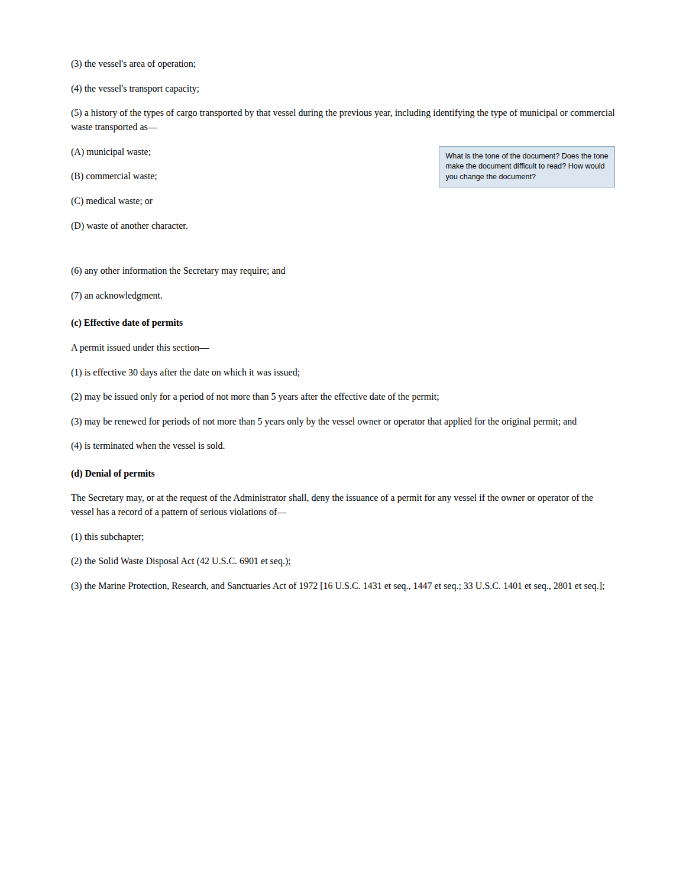(3) the vessel's area of operation;
(4) the vessel's transport capacity;
(5) a history of the types of cargo transported by that vessel during the previous year, including identifying the type of municipal or commercial waste transported as—
What is the tone of the document? Does the tone make the document difficult to read? How would you change the document?
(A) municipal waste;
(B) commercial waste;
(C) medical waste; or
(D) waste of another character.
(6) any other information the Secretary may require; and
(7) an acknowledgment.
(c) Effective date of permits
A permit issued under this section—
(1) is effective 30 days after the date on which it was issued;
(2) may be issued only for a period of not more than 5 years after the effective date of the permit;
(3) may be renewed for periods of not more than 5 years only by the vessel owner or operator that applied for the original permit; and
(4) is terminated when the vessel is sold.
(d) Denial of permits
The Secretary may, or at the request of the Administrator shall, deny the issuance of a permit for any vessel if the owner or operator of the vessel has a record of a pattern of serious violations of—
(1) this subchapter;
(2) the Solid Waste Disposal Act (42 U.S.C. 6901 et seq.);
(3) the Marine Protection, Research, and Sanctuaries Act of 1972 [16 U.S.C. 1431 et seq., 1447 et seq.; 33 U.S.C. 1401 et seq., 2801 et seq.];